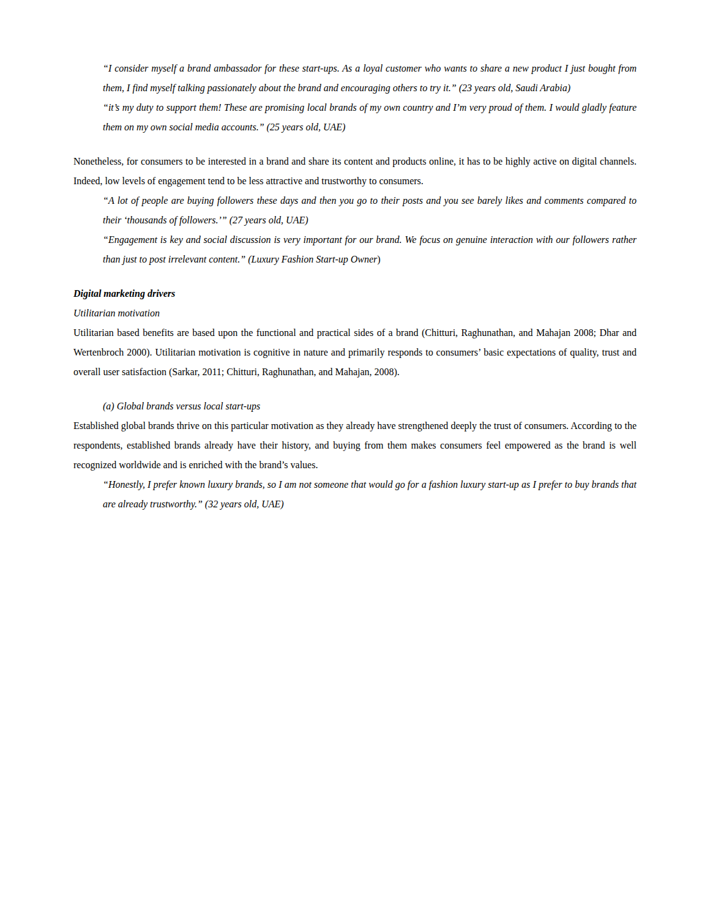“I consider myself a brand ambassador for these start-ups. As a loyal customer who wants to share a new product I just bought from them, I find myself talking passionately about the brand and encouraging others to try it.” (23 years old, Saudi Arabia)
“it’s my duty to support them! These are promising local brands of my own country and I’m very proud of them. I would gladly feature them on my own social media accounts.” (25 years old, UAE)
Nonetheless, for consumers to be interested in a brand and share its content and products online, it has to be highly active on digital channels. Indeed, low levels of engagement tend to be less attractive and trustworthy to consumers.
“A lot of people are buying followers these days and then you go to their posts and you see barely likes and comments compared to their ‘thousands of followers.’” (27 years old, UAE)
“Engagement is key and social discussion is very important for our brand. We focus on genuine interaction with our followers rather than just to post irrelevant content.” (Luxury Fashion Start-up Owner)
Digital marketing drivers
Utilitarian motivation
Utilitarian based benefits are based upon the functional and practical sides of a brand (Chitturi, Raghunathan, and Mahajan 2008; Dhar and Wertenbroch 2000). Utilitarian motivation is cognitive in nature and primarily responds to consumers’ basic expectations of quality, trust and overall user satisfaction (Sarkar, 2011; Chitturi, Raghunathan, and Mahajan, 2008).
(a) Global brands versus local start-ups
Established global brands thrive on this particular motivation as they already have strengthened deeply the trust of consumers. According to the respondents, established brands already have their history, and buying from them makes consumers feel empowered as the brand is well recognized worldwide and is enriched with the brand’s values.
“Honestly, I prefer known luxury brands, so I am not someone that would go for a fashion luxury start-up as I prefer to buy brands that are already trustworthy.” (32 years old, UAE)